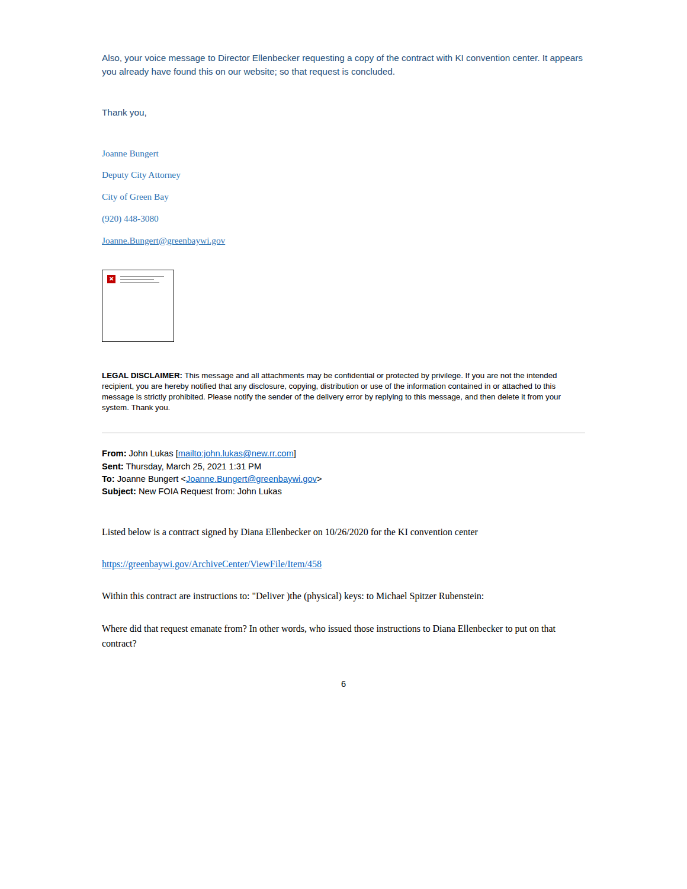Also, your voice message to Director Ellenbecker requesting a copy of the contract with KI convention center. It appears you already have found this on our website; so that request is concluded.
Thank you,
Joanne Bungert
Deputy City Attorney
City of Green Bay
(920) 448-3080
Joanne.Bungert@greenbaywi.gov
✕
LEGAL DISCLAIMER: This message and all attachments may be confidential or protected by privilege. If you are not the intended recipient, you are hereby notified that any disclosure, copying, distribution or use of the information contained in or attached to this message is strictly prohibited. Please notify the sender of the delivery error by replying to this message, and then delete it from your system. Thank you.
From: John Lukas [mailto:john.lukas@new.rr.com]
Sent: Thursday, March 25, 2021 1:31 PM
To: Joanne Bungert <Joanne.Bungert@greenbaywi.gov>
Subject: New FOIA Request from: John Lukas
Listed below is a contract signed by Diana Ellenbecker on 10/26/2020 for the KI convention center
https://greenbaywi.gov/ArchiveCenter/ViewFile/Item/458
Within this contract are instructions to: "Deliver )the (physical) keys: to Michael Spitzer Rubenstein:
Where did that request emanate from? In other words, who issued those instructions to Diana Ellenbecker to put on that contract?
6